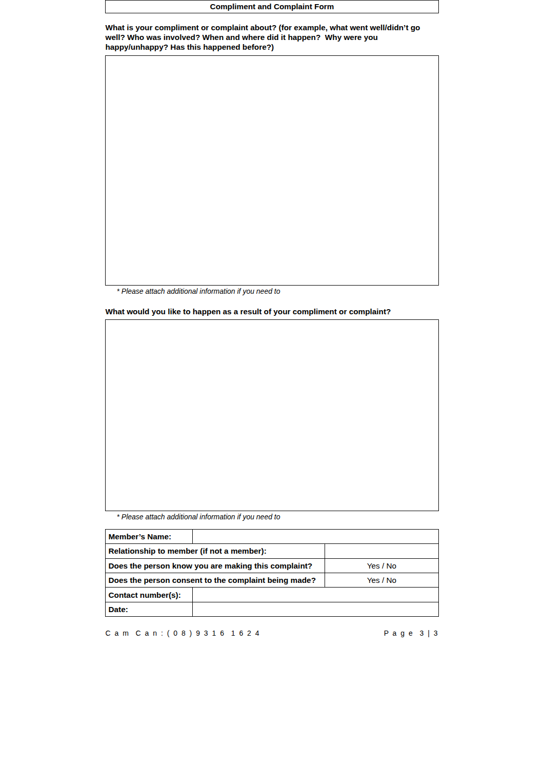Compliment and Complaint Form
What is your compliment or complaint about? (for example, what went well/didn’t go well? Who was involved? When and where did it happen? Why were you happy/unhappy? Has this happened before?)
* Please attach additional information if you need to
What would you like to happen as a result of your compliment or complaint?
* Please attach additional information if you need to
| Member’s Name: | |
| Relationship to member (if not a member): | |
| Does the person know you are making this complaint? | Yes / No |
| Does the person consent to the complaint being made? | Yes / No |
| Contact number(s): | |
| Date: | |
C a m C a n : ( 0 8 ) 9 3 1 6 1 6 2 4 P a g e 3 | 3